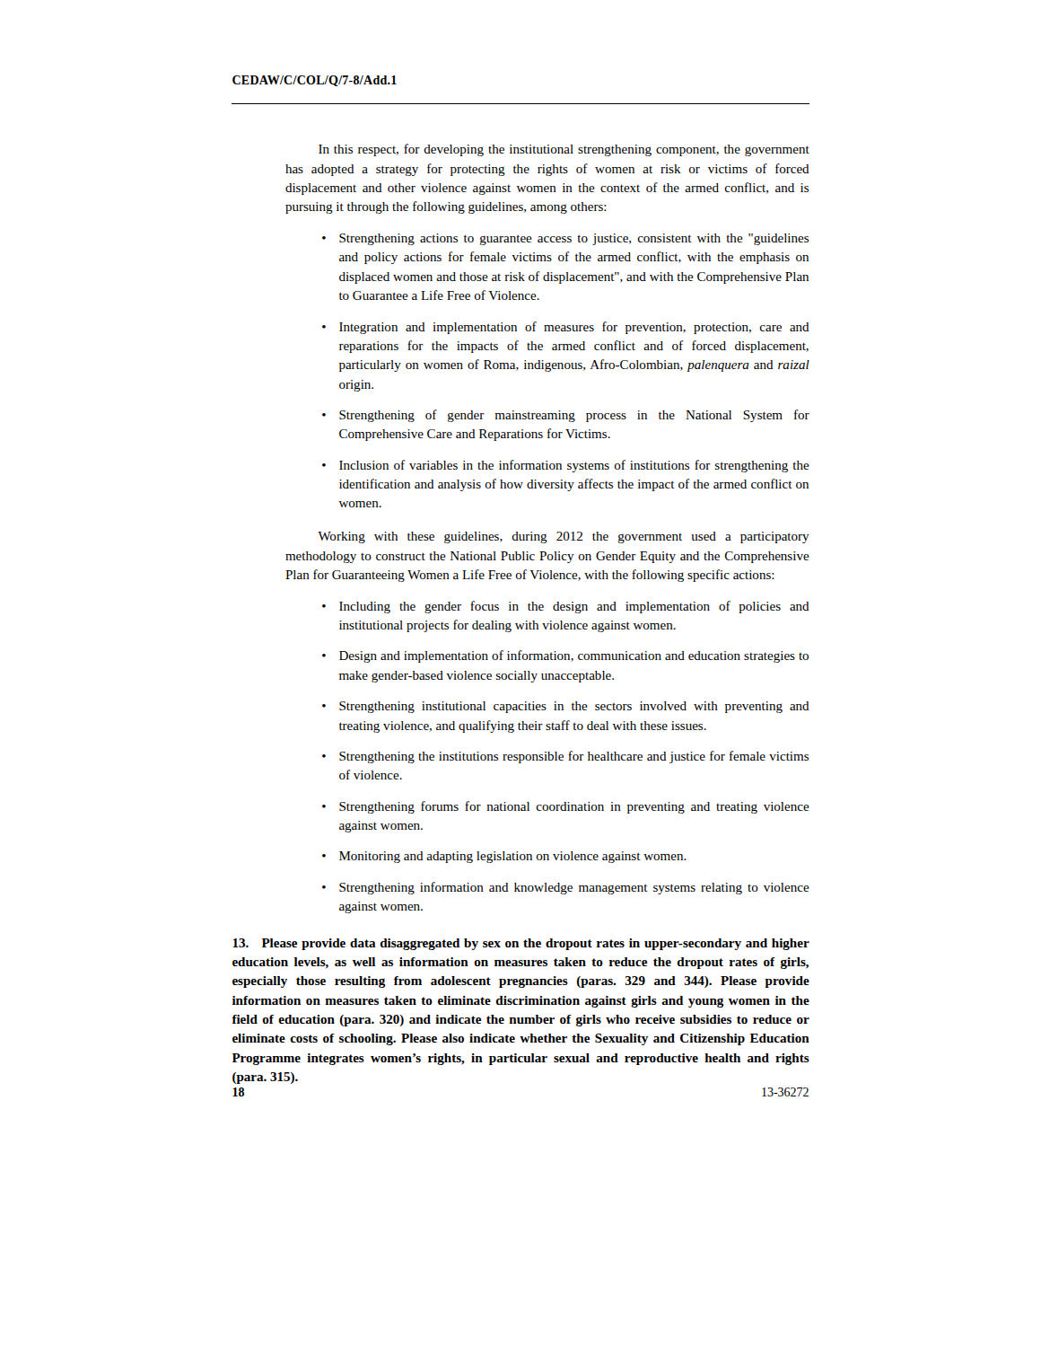CEDAW/C/COL/Q/7-8/Add.1
In this respect, for developing the institutional strengthening component, the government has adopted a strategy for protecting the rights of women at risk or victims of forced displacement and other violence against women in the context of the armed conflict, and is pursuing it through the following guidelines, among others:
Strengthening actions to guarantee access to justice, consistent with the "guidelines and policy actions for female victims of the armed conflict, with the emphasis on displaced women and those at risk of displacement", and with the Comprehensive Plan to Guarantee a Life Free of Violence.
Integration and implementation of measures for prevention, protection, care and reparations for the impacts of the armed conflict and of forced displacement, particularly on women of Roma, indigenous, Afro-Colombian, palenquera and raizal origin.
Strengthening of gender mainstreaming process in the National System for Comprehensive Care and Reparations for Victims.
Inclusion of variables in the information systems of institutions for strengthening the identification and analysis of how diversity affects the impact of the armed conflict on women.
Working with these guidelines, during 2012 the government used a participatory methodology to construct the National Public Policy on Gender Equity and the Comprehensive Plan for Guaranteeing Women a Life Free of Violence, with the following specific actions:
Including the gender focus in the design and implementation of policies and institutional projects for dealing with violence against women.
Design and implementation of information, communication and education strategies to make gender-based violence socially unacceptable.
Strengthening institutional capacities in the sectors involved with preventing and treating violence, and qualifying their staff to deal with these issues.
Strengthening the institutions responsible for healthcare and justice for female victims of violence.
Strengthening forums for national coordination in preventing and treating violence against women.
Monitoring and adapting legislation on violence against women.
Strengthening information and knowledge management systems relating to violence against women.
13. Please provide data disaggregated by sex on the dropout rates in upper-secondary and higher education levels, as well as information on measures taken to reduce the dropout rates of girls, especially those resulting from adolescent pregnancies (paras. 329 and 344). Please provide information on measures taken to eliminate discrimination against girls and young women in the field of education (para. 320) and indicate the number of girls who receive subsidies to reduce or eliminate costs of schooling. Please also indicate whether the Sexuality and Citizenship Education Programme integrates women’s rights, in particular sexual and reproductive health and rights (para. 315).
18 13-36272